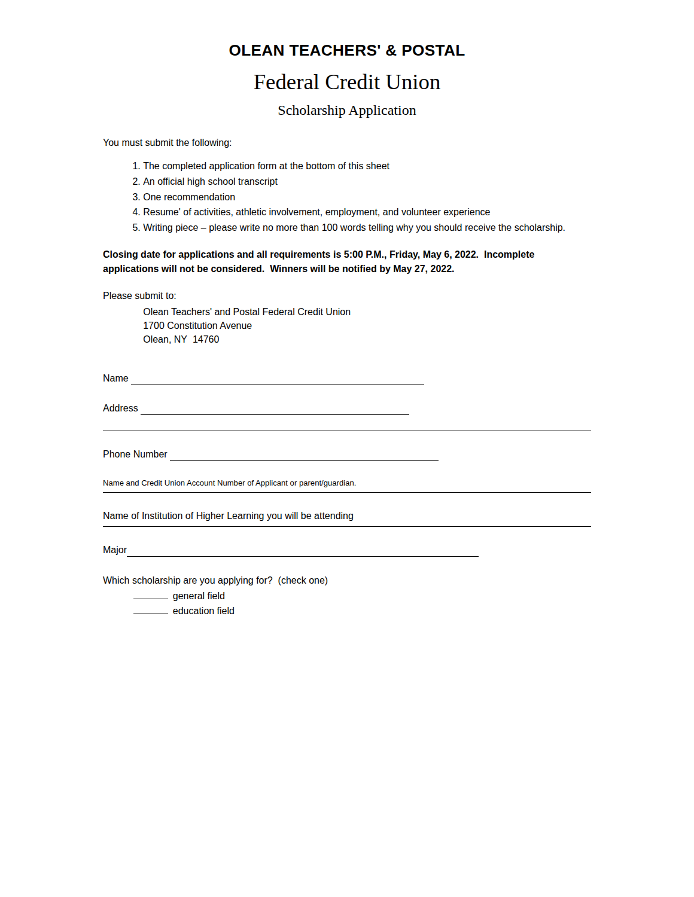Olean Teachers' & Postal
Federal Credit Union
Scholarship Application
You must submit the following:
The completed application form at the bottom of this sheet
An official high school transcript
One recommendation
Resume' of activities, athletic involvement, employment, and volunteer experience
Writing piece – please write no more than 100 words telling why you should receive the scholarship.
Closing date for applications and all requirements is 5:00 P.M., Friday, May 6, 2022. Incomplete applications will not be considered. Winners will be notified by May 27, 2022.
Please submit to:
Olean Teachers' and Postal Federal Credit Union
1700 Constitution Avenue
Olean, NY 14760
Name
Address
Phone Number
Name and Credit Union Account Number of Applicant or parent/guardian.
Name of Institution of Higher Learning you will be attending
Major
Which scholarship are you applying for? (check one)
general field
education field